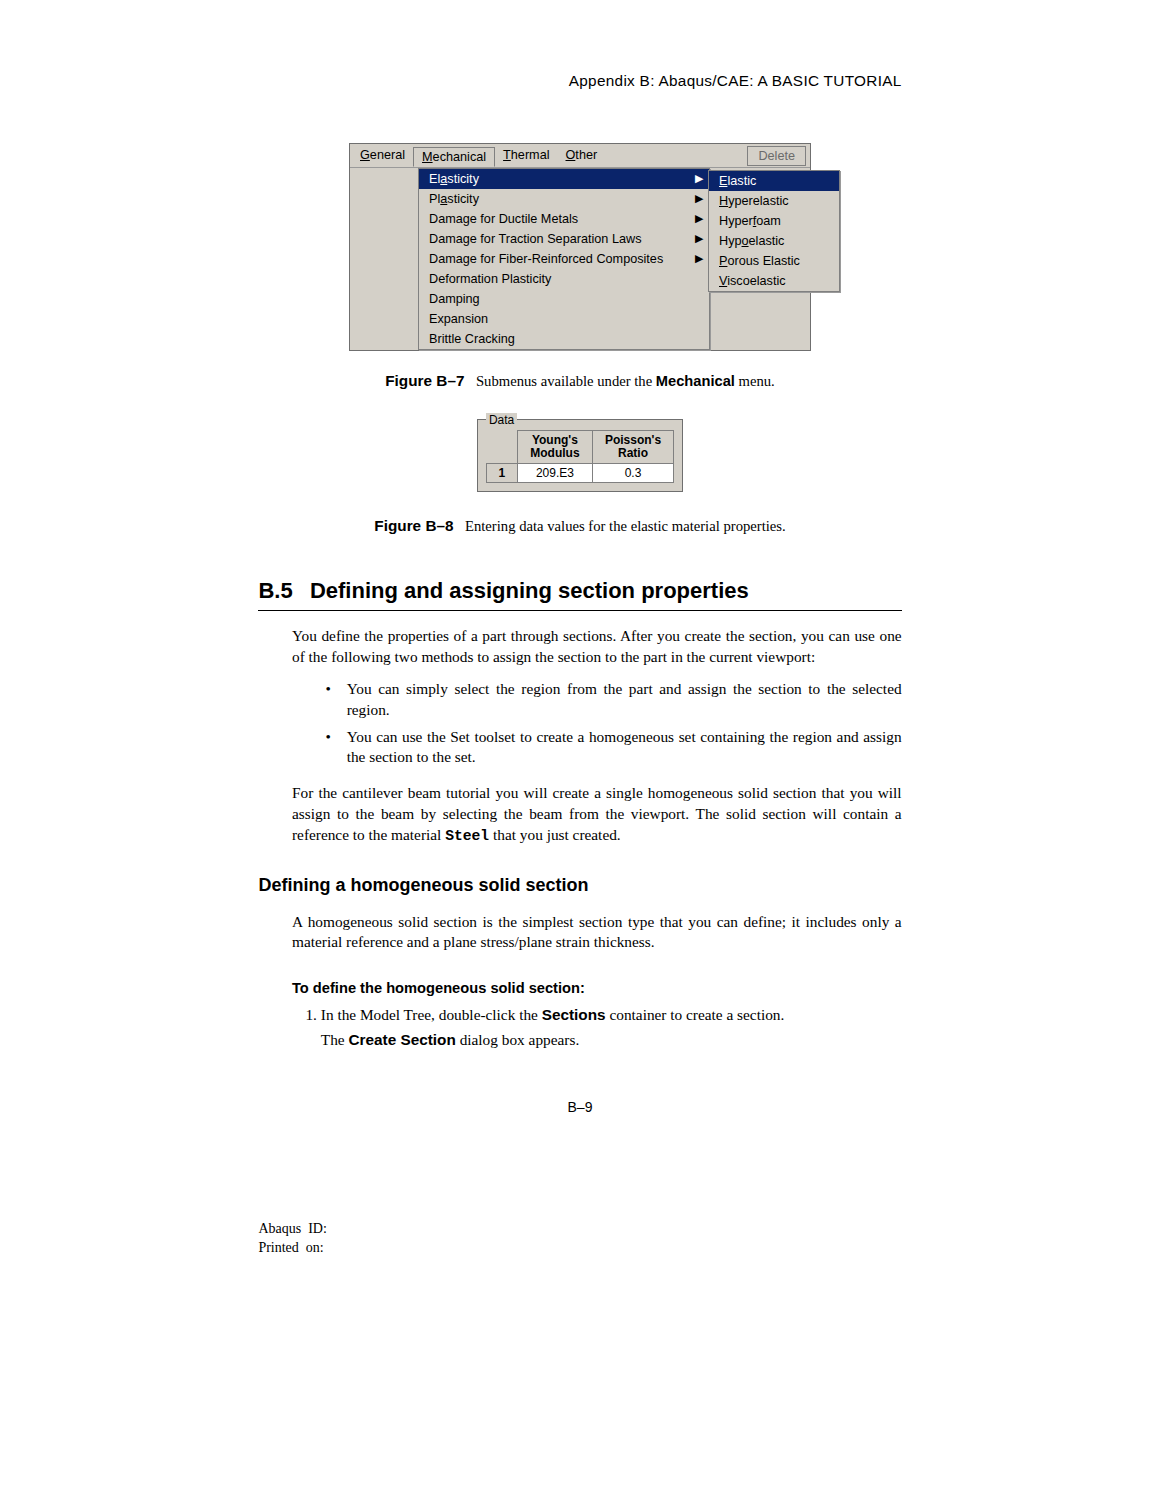Appendix B: Abaqus/CAE: A BASIC TUTORIAL
General Mechanical Thermal Other Delete
Elasticity▶
Plasticity▶
Damage for Ductile Metals▶
Damage for Traction Separation Laws▶
Damage for Fiber-Reinforced Composites▶
Deformation Plasticity
Damping
Expansion
Brittle Cracking
Elastic
Hyperelastic
Hyperfoam
Hypoelastic
Porous Elastic
Viscoelastic
Figure B–7 Submenus available under the Mechanical menu.
Data
| | Young's Modulus | Poisson's Ratio |
| --- | --- | --- |
| 1 | 209.E3 | 0.3 |
Figure B–8 Entering data values for the elastic material properties.
B.5 Defining and assigning section properties
You define the properties of a part through sections. After you create the section, you can use one of the following two methods to assign the section to the part in the current viewport:
You can simply select the region from the part and assign the section to the selected region.
You can use the Set toolset to create a homogeneous set containing the region and assign the section to the set.
For the cantilever beam tutorial you will create a single homogeneous solid section that you will assign to the beam by selecting the beam from the viewport. The solid section will contain a reference to the material Steel that you just created.
Defining a homogeneous solid section
A homogeneous solid section is the simplest section type that you can define; it includes only a material reference and a plane stress/plane strain thickness.
To define the homogeneous solid section:
In the Model Tree, double-click the Sections container to create a section.
The Create Section dialog box appears.
B–9
Abaqus ID:
Printed on: